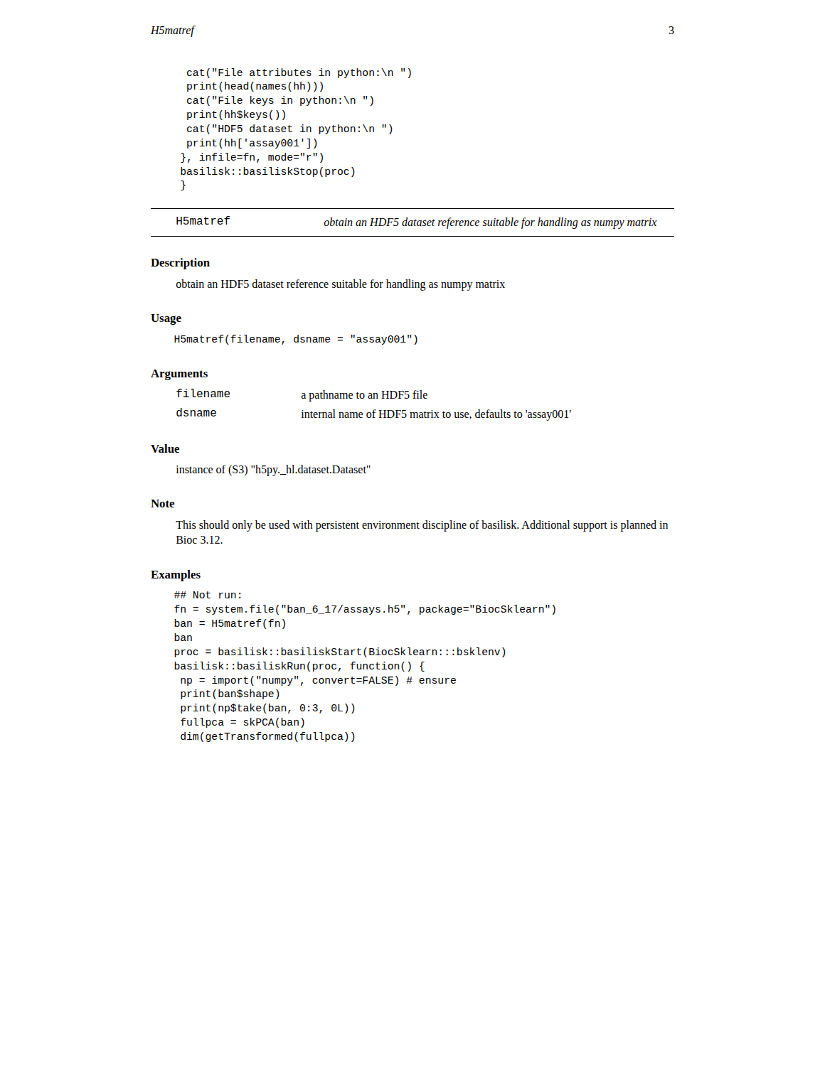H5matref 3
  cat("File attributes in python:\n ")
  print(head(names(hh)))
  cat("File keys in python:\n ")
  print(hh$keys())
  cat("HDF5 dataset in python:\n ")
  print(hh['assay001'])
 }, infile=fn, mode="r")
 basilisk::basiliskStop(proc)
 }
H5matref
obtain an HDF5 dataset reference suitable for handling as numpy matrix
Description
obtain an HDF5 dataset reference suitable for handling as numpy matrix
Usage
H5matref(filename, dsname = "assay001")
Arguments
filename
a pathname to an HDF5 file
dsname
internal name of HDF5 matrix to use, defaults to 'assay001'
Value
instance of (S3) "h5py._hl.dataset.Dataset"
Note
This should only be used with persistent environment discipline of basilisk. Additional support is planned in Bioc 3.12.
Examples
## Not run: 
fn = system.file("ban_6_17/assays.h5", package="BiocSklearn")
ban = H5matref(fn)
ban
proc = basilisk::basiliskStart(BiocSklearn:::bsklenv)
basilisk::basiliskRun(proc, function() {
 np = import("numpy", convert=FALSE) # ensure
 print(ban$shape)
 print(np$take(ban, 0:3, 0L))
 fullpca = skPCA(ban)
 dim(getTransformed(fullpca))